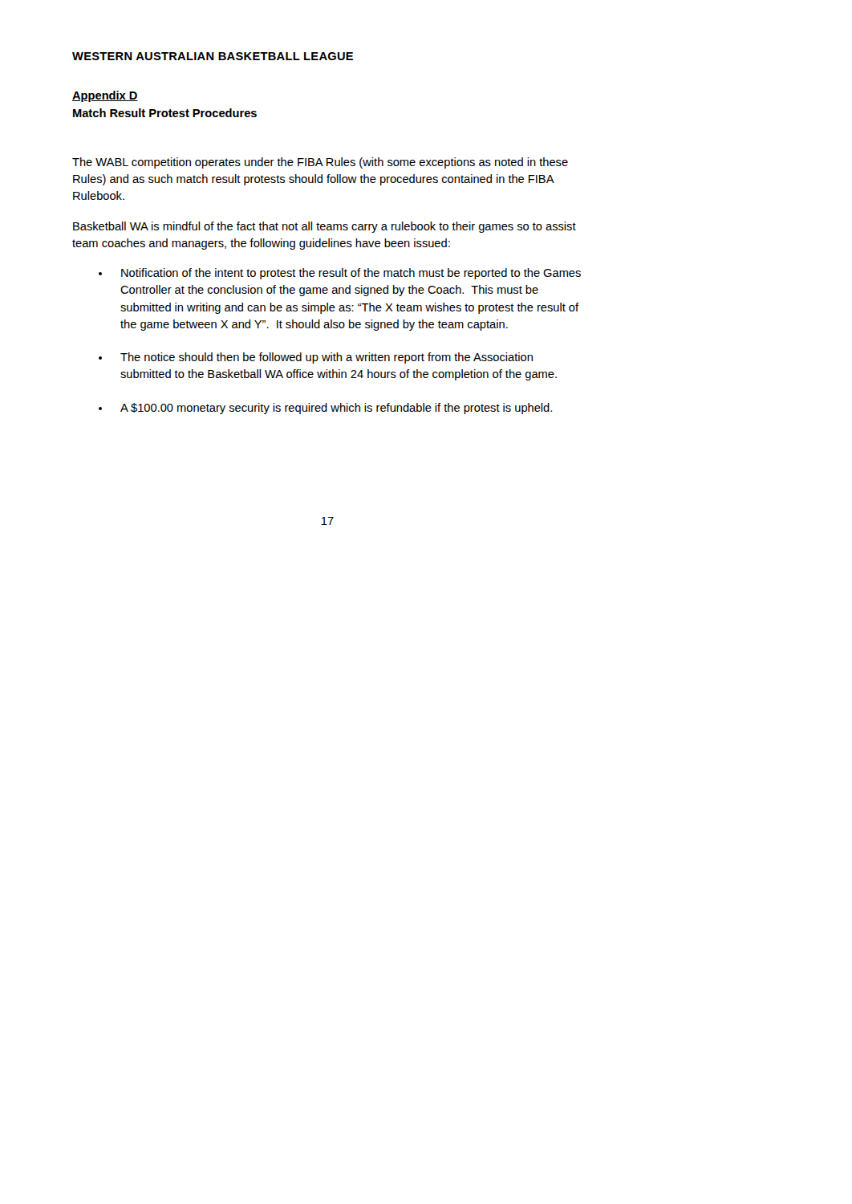WESTERN AUSTRALIAN BASKETBALL LEAGUE
Appendix D
Match Result Protest Procedures
The WABL competition operates under the FIBA Rules (with some exceptions as noted in these Rules) and as such match result protests should follow the procedures contained in the FIBA Rulebook.
Basketball WA is mindful of the fact that not all teams carry a rulebook to their games so to assist team coaches and managers, the following guidelines have been issued:
Notification of the intent to protest the result of the match must be reported to the Games Controller at the conclusion of the game and signed by the Coach. This must be submitted in writing and can be as simple as: “The X team wishes to protest the result of the game between X and Y”. It should also be signed by the team captain.
The notice should then be followed up with a written report from the Association submitted to the Basketball WA office within 24 hours of the completion of the game.
A $100.00 monetary security is required which is refundable if the protest is upheld.
17